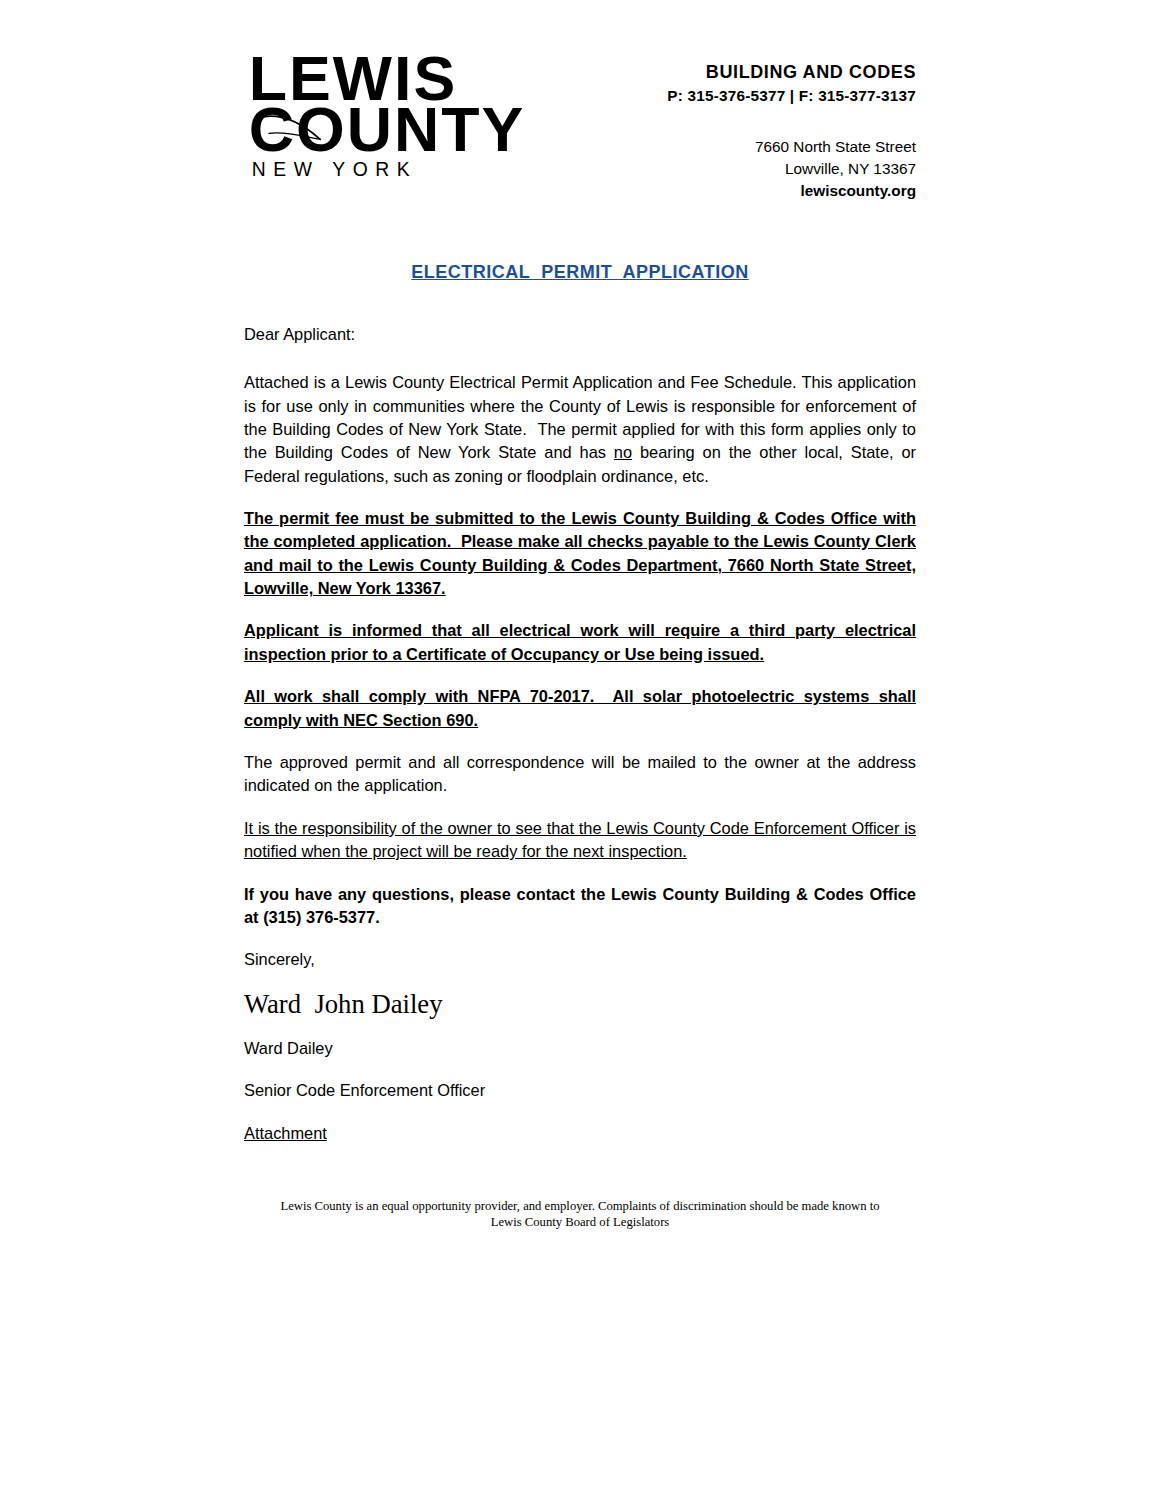LEWIS COUNTY NEW YORK
BUILDING AND CODES
P: 315-376-5377 | F: 315-377-3137
7660 North State Street
Lowville, NY 13367
lewiscounty.org
ELECTRICAL PERMIT APPLICATION
Dear Applicant:
Attached is a Lewis County Electrical Permit Application and Fee Schedule. This application is for use only in communities where the County of Lewis is responsible for enforcement of the Building Codes of New York State. The permit applied for with this form applies only to the Building Codes of New York State and has no bearing on the other local, State, or Federal regulations, such as zoning or floodplain ordinance, etc.
The permit fee must be submitted to the Lewis County Building & Codes Office with the completed application. Please make all checks payable to the Lewis County Clerk and mail to the Lewis County Building & Codes Department, 7660 North State Street, Lowville, New York 13367.
Applicant is informed that all electrical work will require a third party electrical inspection prior to a Certificate of Occupancy or Use being issued.
All work shall comply with NFPA 70-2017. All solar photoelectric systems shall comply with NEC Section 690.
The approved permit and all correspondence will be mailed to the owner at the address indicated on the application.
It is the responsibility of the owner to see that the Lewis County Code Enforcement Officer is notified when the project will be ready for the next inspection.
If you have any questions, please contact the Lewis County Building & Codes Office at (315) 376-5377.
Sincerely,
Ward John Dailey
Ward Dailey
Senior Code Enforcement Officer
Attachment
Lewis County is an equal opportunity provider, and employer. Complaints of discrimination should be made known to
Lewis County Board of Legislators